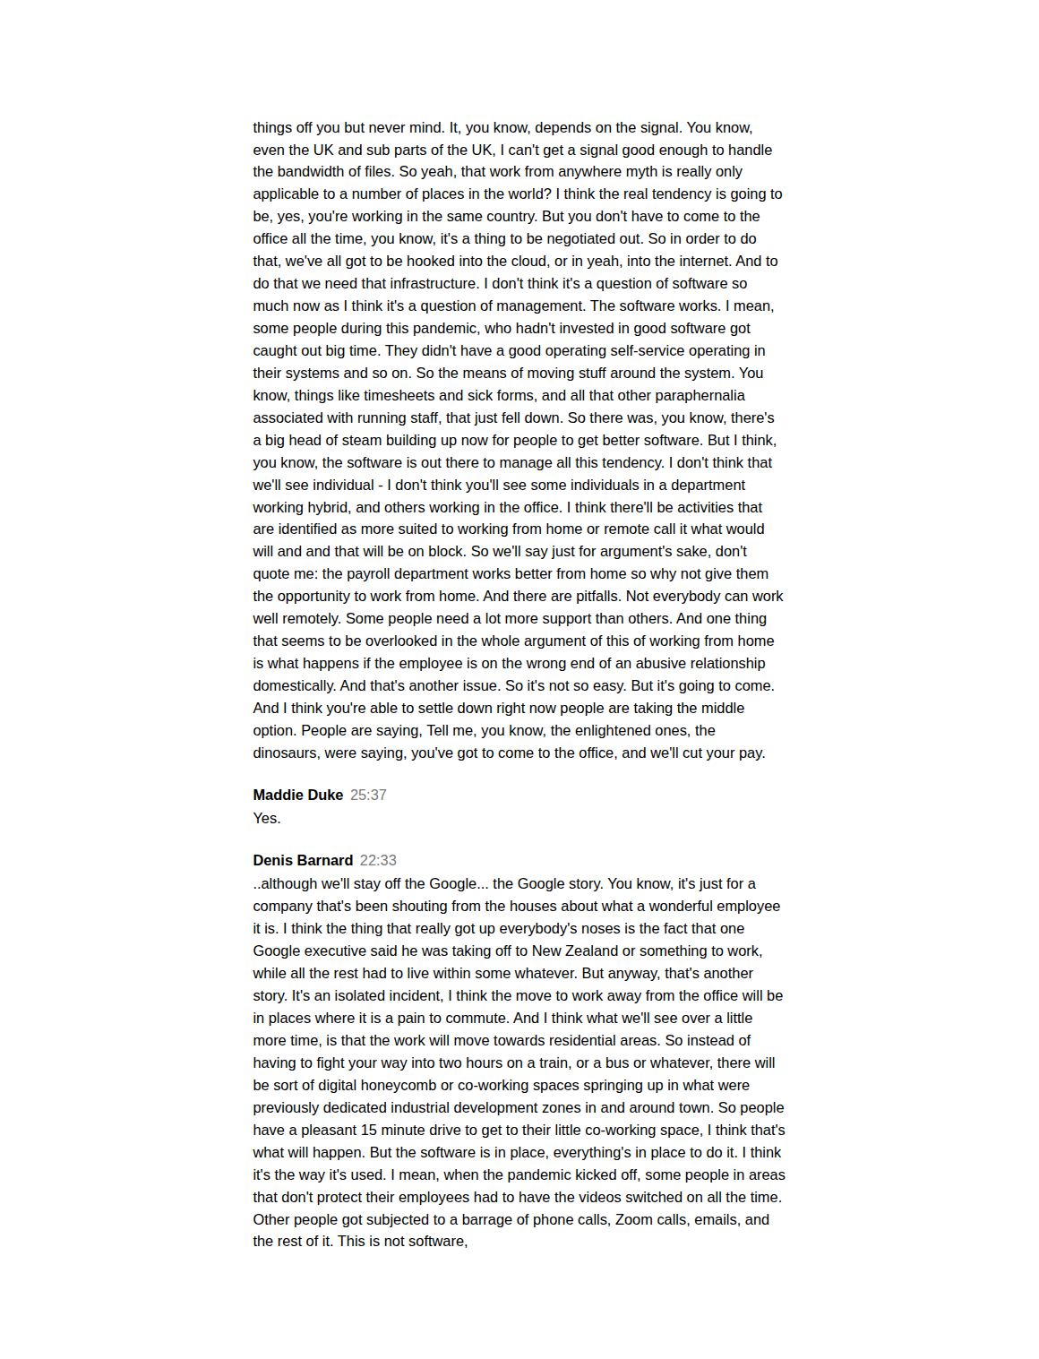things off you but never mind. It, you know, depends on the signal. You know, even the UK and sub parts of the UK, I can't get a signal good enough to handle the bandwidth of files. So yeah, that work from anywhere myth is really only applicable to a number of places in the world? I think the real tendency is going to be, yes, you're working in the same country. But you don't have to come to the office all the time, you know, it's a thing to be negotiated out. So in order to do that, we've all got to be hooked into the cloud, or in yeah, into the internet. And to do that we need that infrastructure. I don't think it's a question of software so much now as I think it's a question of management. The software works. I mean, some people during this pandemic, who hadn't invested in good software got caught out big time. They didn't have a good operating self-service operating in their systems and so on. So the means of moving stuff around the system. You know, things like timesheets and sick forms, and all that other paraphernalia associated with running staff, that just fell down. So there was, you know, there's a big head of steam building up now for people to get better software. But I think, you know, the software is out there to manage all this tendency. I don't think that we'll see individual - I don't think you'll see some individuals in a department working hybrid, and others working in the office. I think there'll be activities that are identified as more suited to working from home or remote call it what would will and and that will be on block. So we'll say just for argument's sake, don't quote me: the payroll department works better from home so why not give them the opportunity to work from home. And there are pitfalls. Not everybody can work well remotely. Some people need a lot more support than others. And one thing that seems to be overlooked in the whole argument of this of working from home is what happens if the employee is on the wrong end of an abusive relationship domestically. And that's another issue. So it's not so easy. But it's going to come. And I think you're able to settle down right now people are taking the middle option. People are saying, Tell me, you know, the enlightened ones, the dinosaurs, were saying, you've got to come to the office, and we'll cut your pay.
Maddie Duke 25:37
Yes.
Denis Barnard 22:33
..although we'll stay off the Google... the Google story. You know, it's just for a company that's been shouting from the houses about what a wonderful employee it is. I think the thing that really got up everybody's noses is the fact that one Google executive said he was taking off to New Zealand or something to work, while all the rest had to live within some whatever. But anyway, that's another story. It's an isolated incident, I think the move to work away from the office will be in places where it is a pain to commute. And I think what we'll see over a little more time, is that the work will move towards residential areas. So instead of having to fight your way into two hours on a train, or a bus or whatever, there will be sort of digital honeycomb or co-working spaces springing up in what were previously dedicated industrial development zones in and around town. So people have a pleasant 15 minute drive to get to their little co-working space, I think that's what will happen. But the software is in place, everything's in place to do it. I think it's the way it's used. I mean, when the pandemic kicked off, some people in areas that don't protect their employees had to have the videos switched on all the time. Other people got subjected to a barrage of phone calls, Zoom calls, emails, and the rest of it. This is not software,